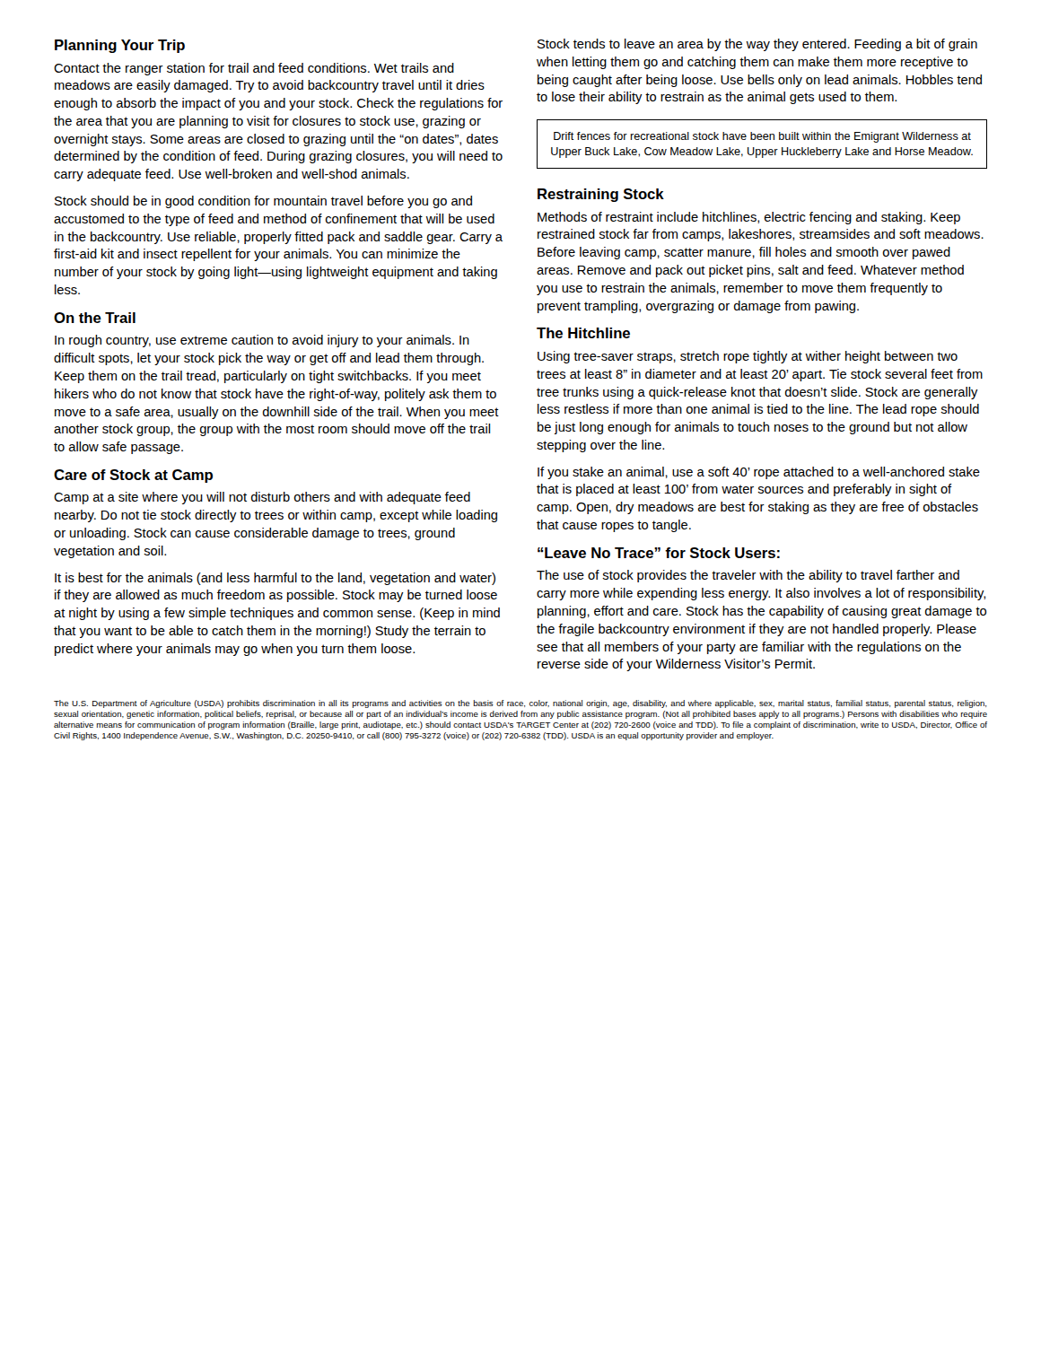Planning Your Trip
Contact the ranger station for trail and feed conditions. Wet trails and meadows are easily damaged. Try to avoid backcountry travel until it dries enough to absorb the impact of you and your stock. Check the regulations for the area that you are planning to visit for closures to stock use, grazing or overnight stays. Some areas are closed to grazing until the “on dates”, dates determined by the condition of feed. During grazing closures, you will need to carry adequate feed. Use well-broken and well-shod animals.
Stock should be in good condition for mountain travel before you go and accustomed to the type of feed and method of confinement that will be used in the backcountry. Use reliable, properly fitted pack and saddle gear. Carry a first-aid kit and insect repellent for your animals. You can minimize the number of your stock by going light—using lightweight equipment and taking less.
On the Trail
In rough country, use extreme caution to avoid injury to your animals. In difficult spots, let your stock pick the way or get off and lead them through. Keep them on the trail tread, particularly on tight switchbacks. If you meet hikers who do not know that stock have the right-of-way, politely ask them to move to a safe area, usually on the downhill side of the trail. When you meet another stock group, the group with the most room should move off the trail to allow safe passage.
Care of Stock at Camp
Camp at a site where you will not disturb others and with adequate feed nearby. Do not tie stock directly to trees or within camp, except while loading or unloading. Stock can cause considerable damage to trees, ground vegetation and soil.
It is best for the animals (and less harmful to the land, vegetation and water) if they are allowed as much freedom as possible. Stock may be turned loose at night by using a few simple techniques and common sense. (Keep in mind that you want to be able to catch them in the morning!) Study the terrain to predict where your animals may go when you turn them loose.
Stock tends to leave an area by the way they entered. Feeding a bit of grain when letting them go and catching them can make them more receptive to being caught after being loose. Use bells only on lead animals. Hobbles tend to lose their ability to restrain as the animal gets used to them.
Drift fences for recreational stock have been built within the Emigrant Wilderness at Upper Buck Lake, Cow Meadow Lake, Upper Huckleberry Lake and Horse Meadow.
Restraining Stock
Methods of restraint include hitchlines, electric fencing and staking. Keep restrained stock far from camps, lakeshores, streamsides and soft meadows. Before leaving camp, scatter manure, fill holes and smooth over pawed areas. Remove and pack out picket pins, salt and feed. Whatever method you use to restrain the animals, remember to move them frequently to prevent trampling, overgrazing or damage from pawing.
The Hitchline
Using tree-saver straps, stretch rope tightly at wither height between two trees at least 8” in diameter and at least 20’ apart. Tie stock several feet from tree trunks using a quick-release knot that doesn’t slide. Stock are generally less restless if more than one animal is tied to the line. The lead rope should be just long enough for animals to touch noses to the ground but not allow stepping over the line.
If you stake an animal, use a soft 40’ rope attached to a well-anchored stake that is placed at least 100’ from water sources and preferably in sight of camp. Open, dry meadows are best for staking as they are free of obstacles that cause ropes to tangle.
“Leave No Trace” for Stock Users:
The use of stock provides the traveler with the ability to travel farther and carry more while expending less energy. It also involves a lot of responsibility, planning, effort and care. Stock has the capability of causing great damage to the fragile backcountry environment if they are not handled properly. Please see that all members of your party are familiar with the regulations on the reverse side of your Wilderness Visitor’s Permit.
The U.S. Department of Agriculture (USDA) prohibits discrimination in all its programs and activities on the basis of race, color, national origin, age, disability, and where applicable, sex, marital status, familial status, parental status, religion, sexual orientation, genetic information, political beliefs, reprisal, or because all or part of an individual's income is derived from any public assistance program. (Not all prohibited bases apply to all programs.) Persons with disabilities who require alternative means for communication of program information (Braille, large print, audiotape, etc.) should contact USDA's TARGET Center at (202) 720-2600 (voice and TDD). To file a complaint of discrimination, write to USDA, Director, Office of Civil Rights, 1400 Independence Avenue, S.W., Washington, D.C. 20250-9410, or call (800) 795-3272 (voice) or (202) 720-6382 (TDD). USDA is an equal opportunity provider and employer.